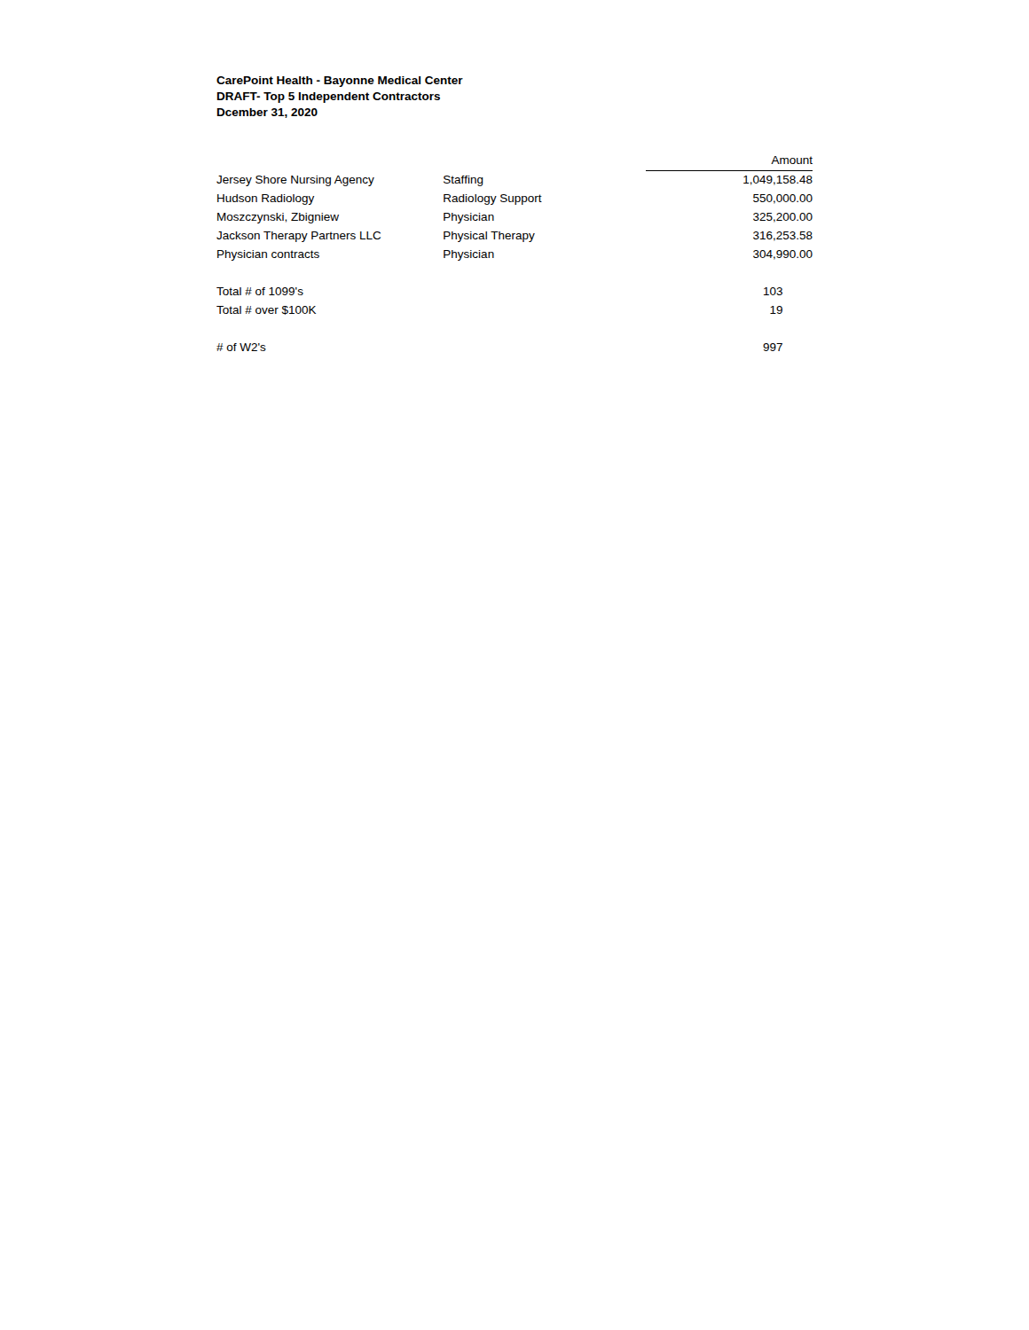CarePoint Health - Bayonne Medical Center
DRAFT- Top 5 Independent Contractors
Dcember 31, 2020
| | | Amount |
| Jersey Shore Nursing Agency | Staffing | 1,049,158.48 |
| Hudson Radiology | Radiology Support | 550,000.00 |
| Moszczynski, Zbigniew | Physician | 325,200.00 |
| Jackson Therapy Partners LLC | Physical Therapy | 316,253.58 |
| Physician contracts | Physician | 304,990.00 |
| Total # of 1099's | | 103 |
| Total # over $100K | | 19 |
| # of W2's | | 997 |